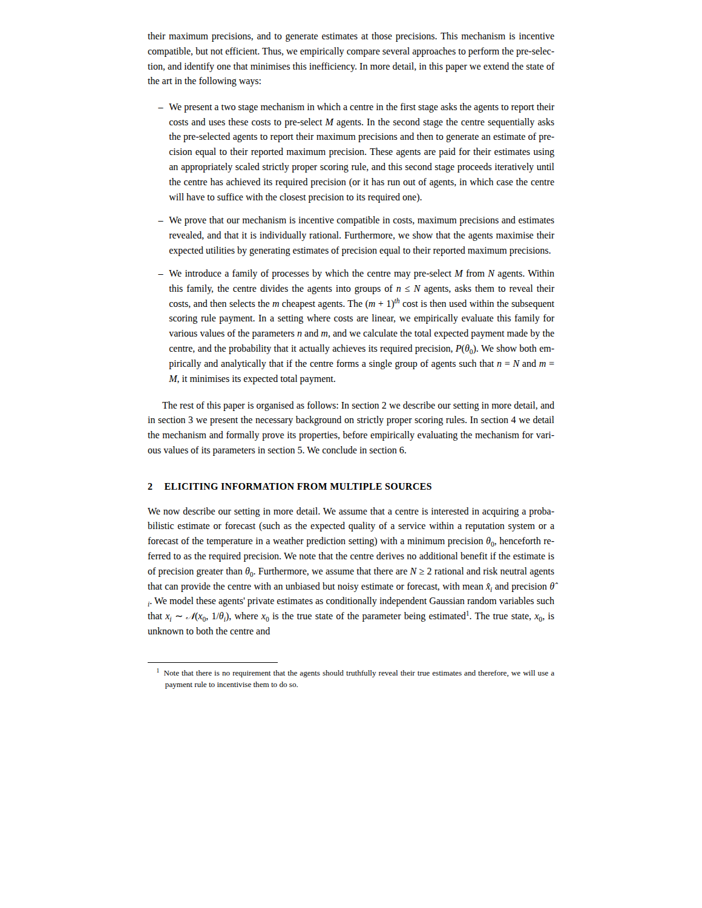their maximum precisions, and to generate estimates at those precisions. This mechanism is incentive compatible, but not efficient. Thus, we empirically compare several approaches to perform the pre-selection, and identify one that minimises this inefficiency. In more detail, in this paper we extend the state of the art in the following ways:
We present a two stage mechanism in which a centre in the first stage asks the agents to report their costs and uses these costs to pre-select M agents. In the second stage the centre sequentially asks the pre-selected agents to report their maximum precisions and then to generate an estimate of precision equal to their reported maximum precision. These agents are paid for their estimates using an appropriately scaled strictly proper scoring rule, and this second stage proceeds iteratively until the centre has achieved its required precision (or it has run out of agents, in which case the centre will have to suffice with the closest precision to its required one).
We prove that our mechanism is incentive compatible in costs, maximum precisions and estimates revealed, and that it is individually rational. Furthermore, we show that the agents maximise their expected utilities by generating estimates of precision equal to their reported maximum precisions.
We introduce a family of processes by which the centre may pre-select M from N agents. Within this family, the centre divides the agents into groups of n ≤ N agents, asks them to reveal their costs, and then selects the m cheapest agents. The (m + 1)th cost is then used within the subsequent scoring rule payment. In a setting where costs are linear, we empirically evaluate this family for various values of the parameters n and m, and we calculate the total expected payment made by the centre, and the probability that it actually achieves its required precision, P(θ0). We show both empirically and analytically that if the centre forms a single group of agents such that n = N and m = M, it minimises its expected total payment.
The rest of this paper is organised as follows: In section 2 we describe our setting in more detail, and in section 3 we present the necessary background on strictly proper scoring rules. In section 4 we detail the mechanism and formally prove its properties, before empirically evaluating the mechanism for various values of its parameters in section 5. We conclude in section 6.
2 ELICITING INFORMATION FROM MULTIPLE SOURCES
We now describe our setting in more detail. We assume that a centre is interested in acquiring a probabilistic estimate or forecast (such as the expected quality of a service within a reputation system or a forecast of the temperature in a weather prediction setting) with a minimum precision θ0, henceforth referred to as the required precision. We note that the centre derives no additional benefit if the estimate is of precision greater than θ0. Furthermore, we assume that there are N ≥ 2 rational and risk neutral agents that can provide the centre with an unbiased but noisy estimate or forecast, with mean x̂i and precision θ̂i. We model these agents' private estimates as conditionally independent Gaussian random variables such that xi ∼ 𝒩(x0, 1/θi), where x0 is the true state of the parameter being estimated1. The true state, x0, is unknown to both the centre and
1 Note that there is no requirement that the agents should truthfully reveal their true estimates and therefore, we will use a payment rule to incentivise them to do so.